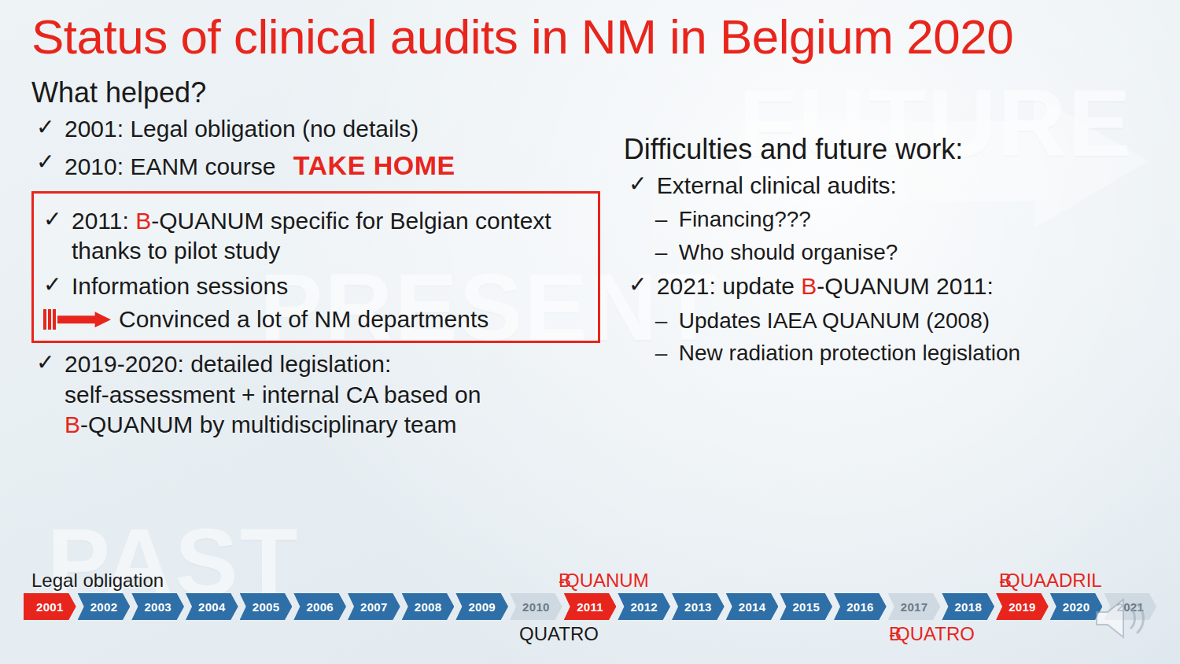FUTURE
PRESENT
PAST
Status of clinical audits in NM in Belgium 2020
What helped?
2001: Legal obligation (no details)
2010: EANM course TAKE HOME
2011: B-QUANUM specific for Belgian context thanks to pilot study
Information sessions
Convinced a lot of NM departments
2019-2020: detailed legislation: self-assessment + internal CA based on B-QUANUM by multidisciplinary team
Difficulties and future work:
External clinical audits:
Financing???
Who should organise?
2021: update B-QUANUM 2011:
Updates IAEA QUANUM (2008)
New radiation protection legislation
Legal obligation B-QUANUM B-QUAADRIL
2001
2002
2003
2004
2005
2006
2007
2008
2009
2010
2011
2012
2013
2014
2015
2016
2017
2018
2019
2020
2021
QUATRO B-QUATRO